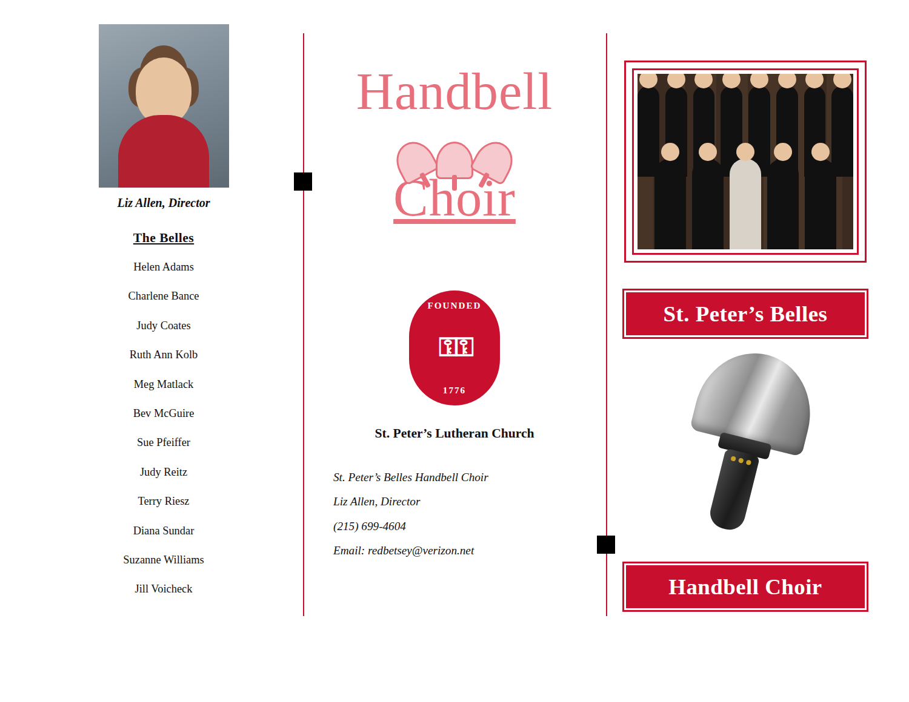Liz Allen, Director
The Belles
Helen Adams
Charlene Bance
Judy Coates
Ruth Ann Kolb
Meg Matlack
Bev McGuire
Sue Pfeiffer
Judy Reitz
Terry Riesz
Diana Sundar
Suzanne Williams
Jill Voicheck
Handbell
Choir
FOUNDED ⚿⚿ 1776
St. Peter’s Lutheran Church
St. Peter’s Belles Handbell Choir
Liz Allen, Director
(215) 699-4604
Email: redbetsey@verizon.net
St. Peter’s Belles
Handbell Choir